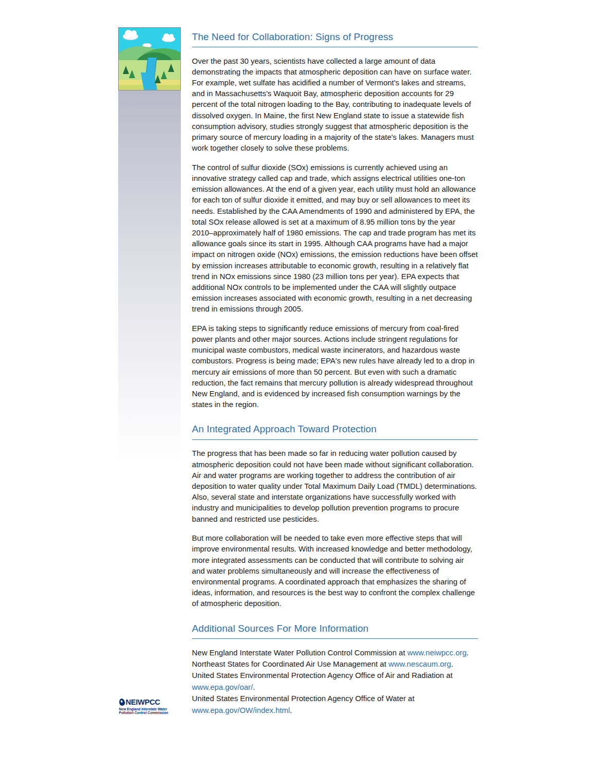NEIWPCC
New England Interstate Water
Pollution Control Commission
The Need for Collaboration: Signs of Progress
Over the past 30 years, scientists have collected a large amount of data demonstrating the impacts that atmospheric deposition can have on surface water. For example, wet sulfate has acidified a number of Vermont's lakes and streams, and in Massachusetts's Waquoit Bay, atmospheric deposition accounts for 29 percent of the total nitrogen loading to the Bay, contributing to inadequate levels of dissolved oxygen. In Maine, the first New England state to issue a statewide fish consumption advisory, studies strongly suggest that atmospheric deposition is the primary source of mercury loading in a majority of the state's lakes. Managers must work together closely to solve these problems.
The control of sulfur dioxide (SOx) emissions is currently achieved using an innovative strategy called cap and trade, which assigns electrical utilities one-ton emission allowances. At the end of a given year, each utility must hold an allowance for each ton of sulfur dioxide it emitted, and may buy or sell allowances to meet its needs. Established by the CAA Amendments of 1990 and administered by EPA, the total SOx release allowed is set at a maximum of 8.95 million tons by the year 2010–approximately half of 1980 emissions. The cap and trade program has met its allowance goals since its start in 1995. Although CAA programs have had a major impact on nitrogen oxide (NOx) emissions, the emission reductions have been offset by emission increases attributable to economic growth, resulting in a relatively flat trend in NOx emissions since 1980 (23 million tons per year). EPA expects that additional NOx controls to be implemented under the CAA will slightly outpace emission increases associated with economic growth, resulting in a net decreasing trend in emissions through 2005.
EPA is taking steps to significantly reduce emissions of mercury from coal-fired power plants and other major sources. Actions include stringent regulations for municipal waste combustors, medical waste incinerators, and hazardous waste combustors. Progress is being made; EPA's new rules have already led to a drop in mercury air emissions of more than 50 percent. But even with such a dramatic reduction, the fact remains that mercury pollution is already widespread throughout New England, and is evidenced by increased fish consumption warnings by the states in the region.
An Integrated Approach Toward Protection
The progress that has been made so far in reducing water pollution caused by atmospheric deposition could not have been made without significant collaboration. Air and water programs are working together to address the contribution of air deposition to water quality under Total Maximum Daily Load (TMDL) determinations. Also, several state and interstate organizations have successfully worked with industry and municipalities to develop pollution prevention programs to procure banned and restricted use pesticides.
But more collaboration will be needed to take even more effective steps that will improve environmental results. With increased knowledge and better methodology, more integrated assessments can be conducted that will contribute to solving air and water problems simultaneously and will increase the effectiveness of environmental programs. A coordinated approach that emphasizes the sharing of ideas, information, and resources is the best way to confront the complex challenge of atmospheric deposition.
Additional Sources For More Information
New England Interstate Water Pollution Control Commission at www.neiwpcc.org.
Northeast States for Coordinated Air Use Management at www.nescaum.org.
United States Environmental Protection Agency Office of Air and Radiation at www.epa.gov/oar/.
United States Environmental Protection Agency Office of Water at www.epa.gov/OW/index.html.